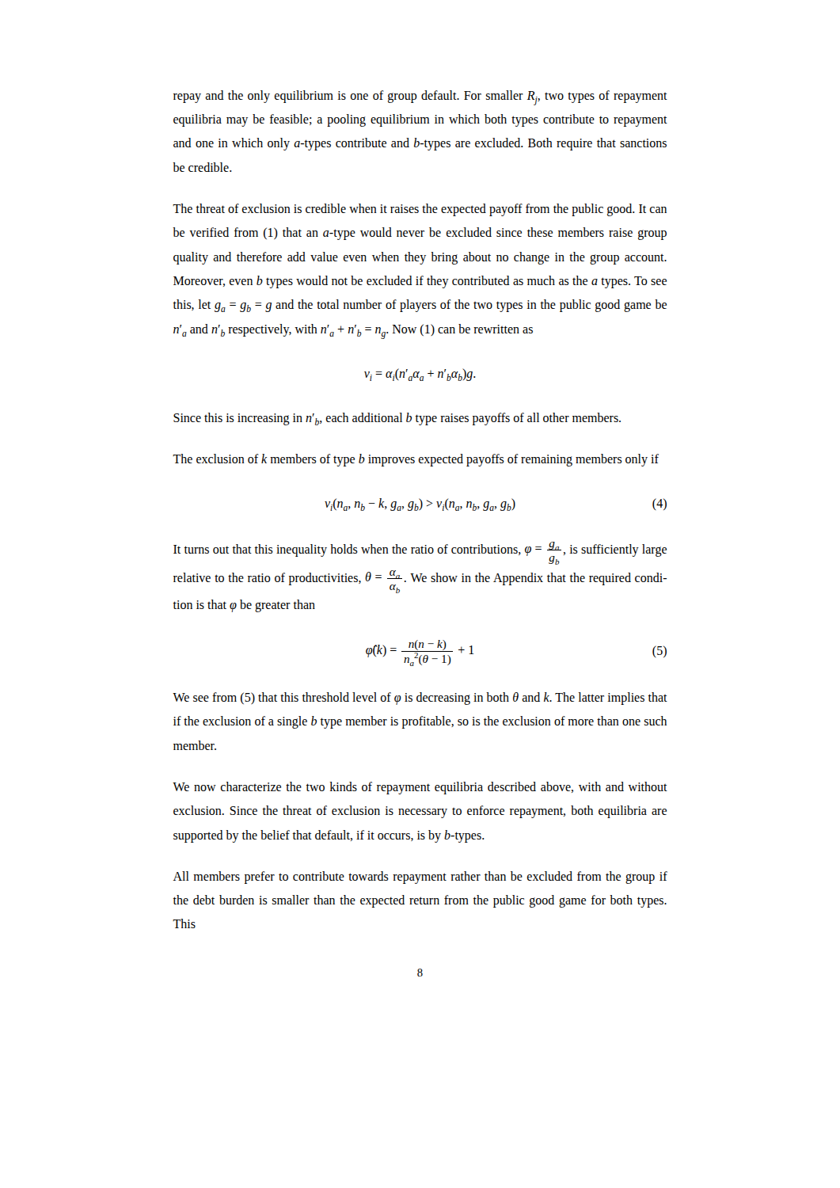repay and the only equilibrium is one of group default. For smaller Rj, two types of repayment equilibria may be feasible; a pooling equilibrium in which both types contribute to repayment and one in which only a-types contribute and b-types are excluded. Both require that sanctions be credible.
The threat of exclusion is credible when it raises the expected payoff from the public good. It can be verified from (1) that an a-type would never be excluded since these members raise group quality and therefore add value even when they bring about no change in the group account. Moreover, even b types would not be excluded if they contributed as much as the a types. To see this, let ga = gb = g and the total number of players of the two types in the public good game be n′a and n′b respectively, with n′a + n′b = ng. Now (1) can be rewritten as
vi = αi(n′aαa + n′bαb)g.
Since this is increasing in n′b, each additional b type raises payoffs of all other members.
The exclusion of k members of type b improves expected payoffs of remaining members only if
vi(na, nb − k, ga, gb) > vi(na, nb, ga, gb) (4)
It turns out that this inequality holds when the ratio of contributions, φ = ga gb, is sufficiently large relative to the ratio of productivities, θ = αa αb. We show in the Appendix that the required condition is that φ be greater than
φ̂(k) = n(n − k) na2(θ − 1) + 1 (5)
We see from (5) that this threshold level of φ is decreasing in both θ and k. The latter implies that if the exclusion of a single b type member is profitable, so is the exclusion of more than one such member.
We now characterize the two kinds of repayment equilibria described above, with and without exclusion. Since the threat of exclusion is necessary to enforce repayment, both equilibria are supported by the belief that default, if it occurs, is by b-types.
All members prefer to contribute towards repayment rather than be excluded from the group if the debt burden is smaller than the expected return from the public good game for both types. This
8